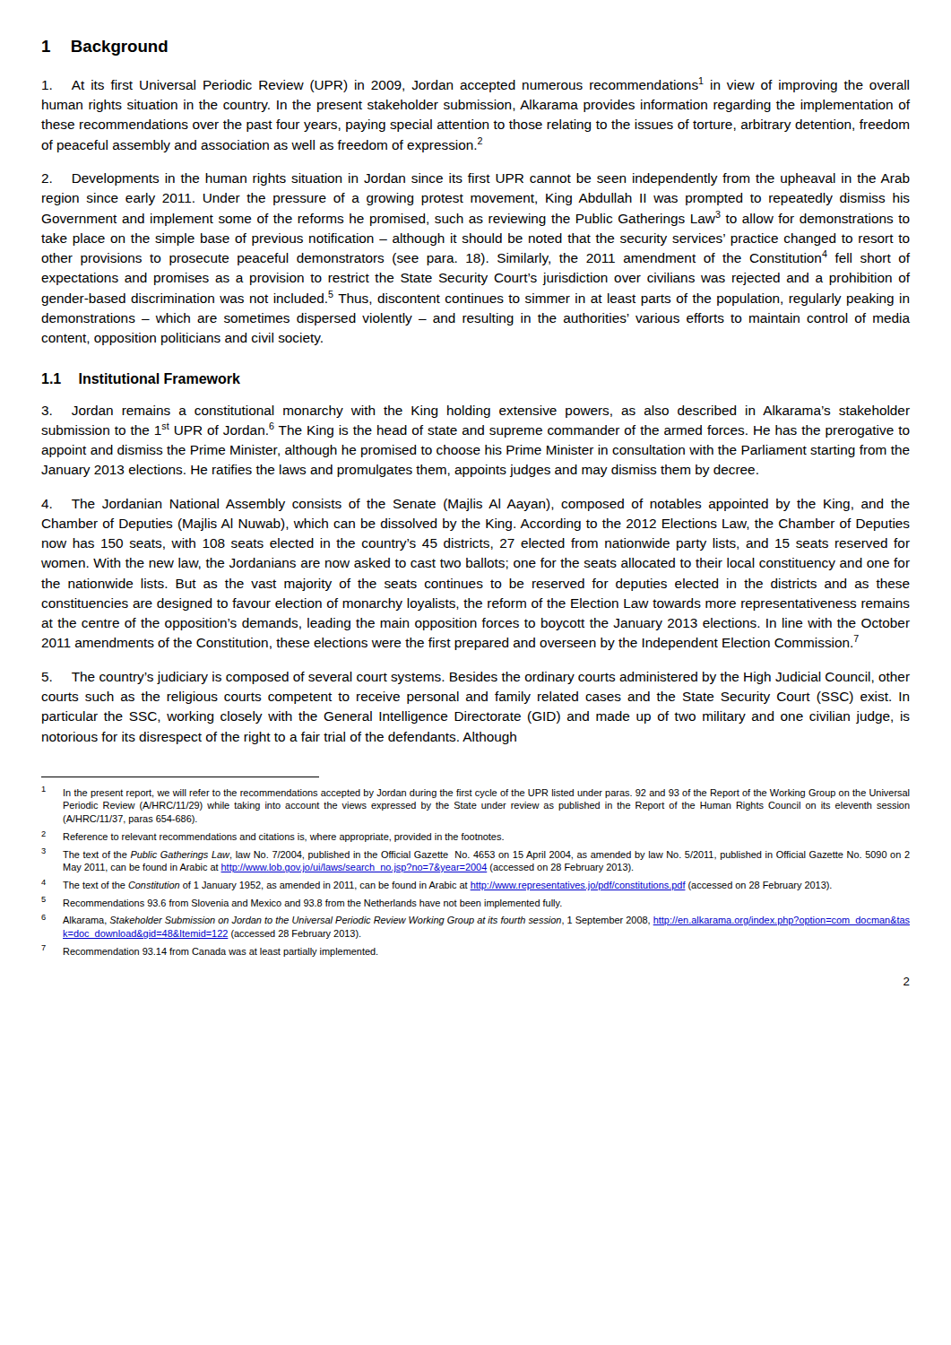1 Background
1. At its first Universal Periodic Review (UPR) in 2009, Jordan accepted numerous recommendations1 in view of improving the overall human rights situation in the country. In the present stakeholder submission, Alkarama provides information regarding the implementation of these recommendations over the past four years, paying special attention to those relating to the issues of torture, arbitrary detention, freedom of peaceful assembly and association as well as freedom of expression.2
2. Developments in the human rights situation in Jordan since its first UPR cannot be seen independently from the upheaval in the Arab region since early 2011. Under the pressure of a growing protest movement, King Abdullah II was prompted to repeatedly dismiss his Government and implement some of the reforms he promised, such as reviewing the Public Gatherings Law3 to allow for demonstrations to take place on the simple base of previous notification – although it should be noted that the security services’ practice changed to resort to other provisions to prosecute peaceful demonstrators (see para. 18). Similarly, the 2011 amendment of the Constitution4 fell short of expectations and promises as a provision to restrict the State Security Court’s jurisdiction over civilians was rejected and a prohibition of gender-based discrimination was not included.5 Thus, discontent continues to simmer in at least parts of the population, regularly peaking in demonstrations – which are sometimes dispersed violently – and resulting in the authorities’ various efforts to maintain control of media content, opposition politicians and civil society.
1.1 Institutional Framework
3. Jordan remains a constitutional monarchy with the King holding extensive powers, as also described in Alkarama’s stakeholder submission to the 1st UPR of Jordan.6 The King is the head of state and supreme commander of the armed forces. He has the prerogative to appoint and dismiss the Prime Minister, although he promised to choose his Prime Minister in consultation with the Parliament starting from the January 2013 elections. He ratifies the laws and promulgates them, appoints judges and may dismiss them by decree.
4. The Jordanian National Assembly consists of the Senate (Majlis Al Aayan), composed of notables appointed by the King, and the Chamber of Deputies (Majlis Al Nuwab), which can be dissolved by the King. According to the 2012 Elections Law, the Chamber of Deputies now has 150 seats, with 108 seats elected in the country’s 45 districts, 27 elected from nationwide party lists, and 15 seats reserved for women. With the new law, the Jordanians are now asked to cast two ballots; one for the seats allocated to their local constituency and one for the nationwide lists. But as the vast majority of the seats continues to be reserved for deputies elected in the districts and as these constituencies are designed to favour election of monarchy loyalists, the reform of the Election Law towards more representativeness remains at the centre of the opposition’s demands, leading the main opposition forces to boycott the January 2013 elections. In line with the October 2011 amendments of the Constitution, these elections were the first prepared and overseen by the Independent Election Commission.7
5. The country’s judiciary is composed of several court systems. Besides the ordinary courts administered by the High Judicial Council, other courts such as the religious courts competent to receive personal and family related cases and the State Security Court (SSC) exist. In particular the SSC, working closely with the General Intelligence Directorate (GID) and made up of two military and one civilian judge, is notorious for its disrespect of the right to a fair trial of the defendants. Although
In the present report, we will refer to the recommendations accepted by Jordan during the first cycle of the UPR listed under paras. 92 and 93 of the Report of the Working Group on the Universal Periodic Review (A/HRC/11/29) while taking into account the views expressed by the State under review as published in the Report of the Human Rights Council on its eleventh session (A/HRC/11/37, paras 654-686).
Reference to relevant recommendations and citations is, where appropriate, provided in the footnotes.
The text of the Public Gatherings Law, law No. 7/2004, published in the Official Gazette No. 4653 on 15 April 2004, as amended by law No. 5/2011, published in Official Gazette No. 5090 on 2 May 2011, can be found in Arabic at http://www.lob.gov.jo/ui/laws/search_no.jsp?no=7&year=2004 (accessed on 28 February 2013).
The text of the Constitution of 1 January 1952, as amended in 2011, can be found in Arabic at http://www.representatives.jo/pdf/constitutions.pdf (accessed on 28 February 2013).
Recommendations 93.6 from Slovenia and Mexico and 93.8 from the Netherlands have not been implemented fully.
Alkarama, Stakeholder Submission on Jordan to the Universal Periodic Review Working Group at its fourth session, 1 September 2008, http://en.alkarama.org/index.php?option=com_docman&task=doc_download&gid=48&Itemid=122 (accessed 28 February 2013).
Recommendation 93.14 from Canada was at least partially implemented.
2